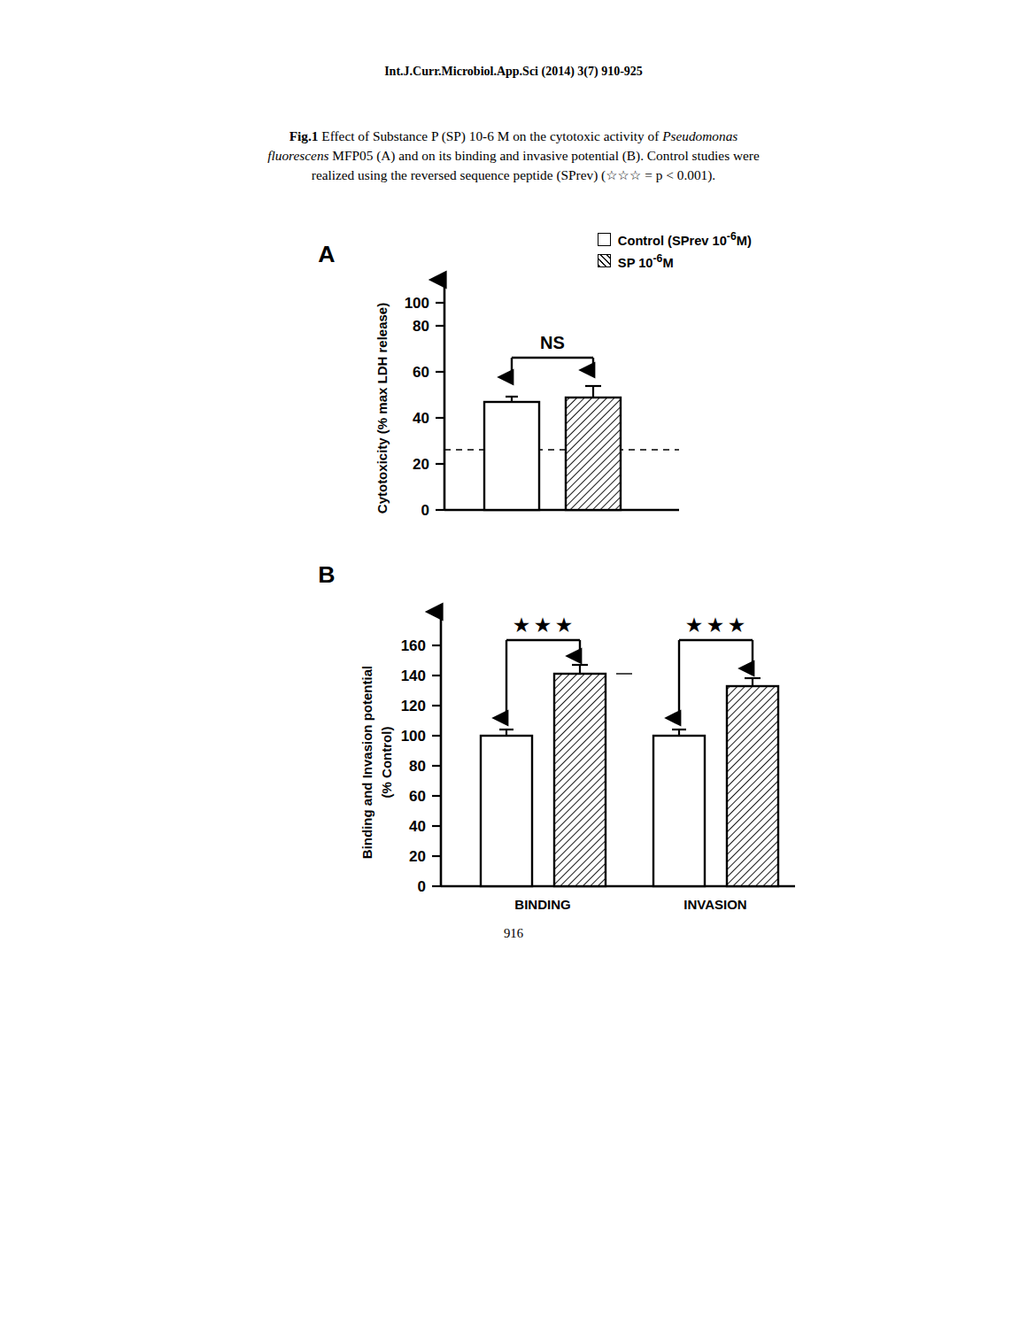Int.J.Curr.Microbiol.App.Sci (2014) 3(7) 910-925
Fig.1 Effect of Substance P (SP) 10-6 M on the cytotoxic activity of Pseudomonas fluorescens MFP05 (A) and on its binding and invasive potential (B). Control studies were realized using the reversed sequence peptide (SPrev) (☆☆☆ = p < 0.001).
Control (SPrev 10-6M)
SP 10-6M
A
0 20 40 60 80 100 NS Cytotoxicity (% max LDH release)
B
0 20 40 60 80 100 120 140 160 ★ ★ ★ ★ ★ ★ BINDING INVASION Binding and Invasion potential (% Control)
916